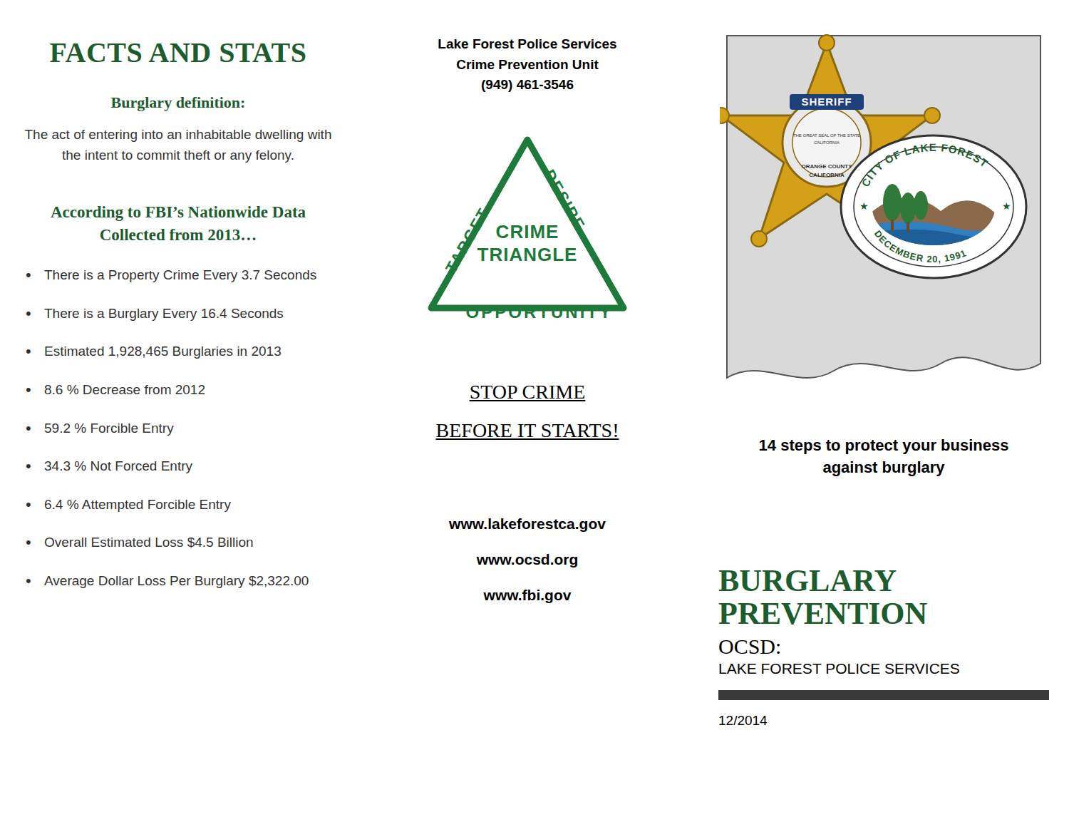FACTS AND STATS
Burglary definition:
The act of entering into an inhabitable dwelling with the intent to commit theft or any felony.
According to FBI’s Nationwide Data
Collected from 2013…
There is a Property Crime Every 3.7 Seconds
There is a Burglary Every 16.4 Seconds
Estimated 1,928,465 Burglaries in 2013
8.6 % Decrease from 2012
59.2 % Forcible Entry
34.3 % Not Forced Entry
6.4 % Attempted Forcible Entry
Overall Estimated Loss $4.5 Billion
Average Dollar Loss Per Burglary $2,322.00
Lake Forest Police Services
Crime Prevention Unit
(949) 461-3546
TARGET DESIRE OPPORTUNITY CRIME TRIANGLE
STOP CRIME
BEFORE IT STARTS!
www.lakeforestca.gov
www.ocsd.org
www.fbi.gov
SHERIFF THE GREAT SEAL OF THE STATE CALIFORNIA ORANGE COUNTY CALIFORNIA CITY OF LAKE FOREST DECEMBER 20, 1991 ★ ★
14 steps to protect your business
against burglary
BURGLARY
PREVENTION
OCSD:
LAKE FOREST POLICE SERVICES
12/2014